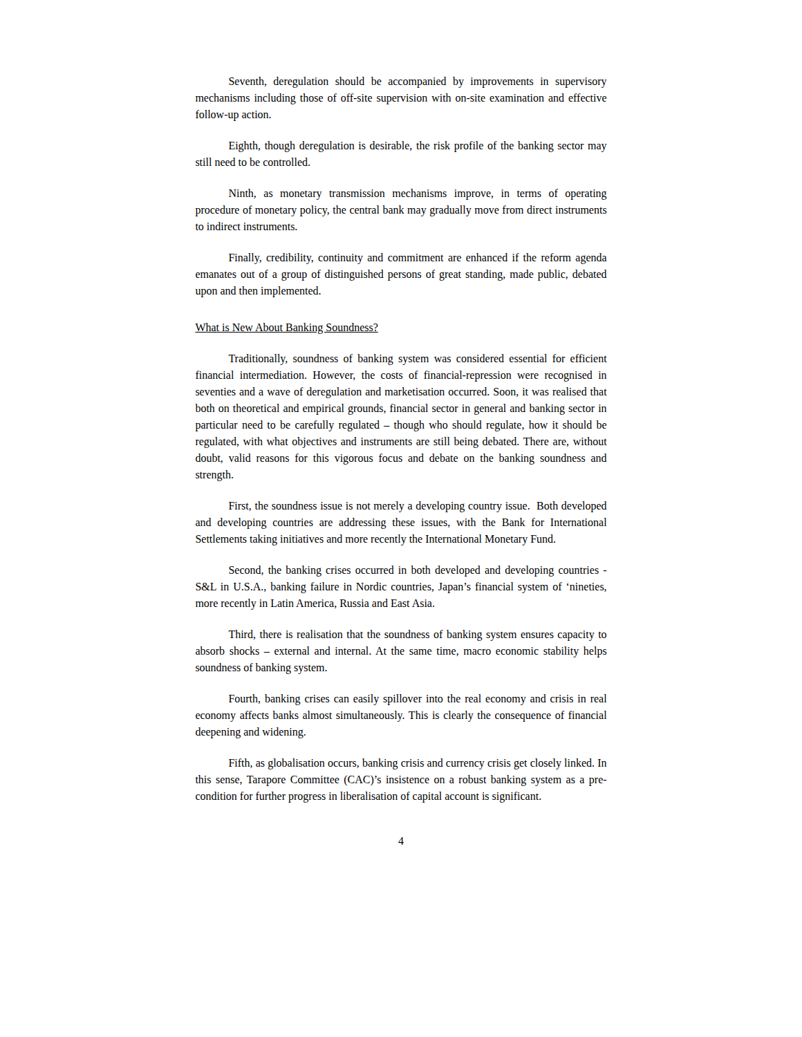Seventh, deregulation should be accompanied by improvements in supervisory mechanisms including those of off-site supervision with on-site examination and effective follow-up action.
Eighth, though deregulation is desirable, the risk profile of the banking sector may still need to be controlled.
Ninth, as monetary transmission mechanisms improve, in terms of operating procedure of monetary policy, the central bank may gradually move from direct instruments to indirect instruments.
Finally, credibility, continuity and commitment are enhanced if the reform agenda emanates out of a group of distinguished persons of great standing, made public, debated upon and then implemented.
What is New About Banking Soundness?
Traditionally, soundness of banking system was considered essential for efficient financial intermediation. However, the costs of financial-repression were recognised in seventies and a wave of deregulation and marketisation occurred. Soon, it was realised that both on theoretical and empirical grounds, financial sector in general and banking sector in particular need to be carefully regulated – though who should regulate, how it should be regulated, with what objectives and instruments are still being debated. There are, without doubt, valid reasons for this vigorous focus and debate on the banking soundness and strength.
First, the soundness issue is not merely a developing country issue. Both developed and developing countries are addressing these issues, with the Bank for International Settlements taking initiatives and more recently the International Monetary Fund.
Second, the banking crises occurred in both developed and developing countries - S&L in U.S.A., banking failure in Nordic countries, Japan’s financial system of ‘nineties, more recently in Latin America, Russia and East Asia.
Third, there is realisation that the soundness of banking system ensures capacity to absorb shocks – external and internal. At the same time, macro economic stability helps soundness of banking system.
Fourth, banking crises can easily spillover into the real economy and crisis in real economy affects banks almost simultaneously. This is clearly the consequence of financial deepening and widening.
Fifth, as globalisation occurs, banking crisis and currency crisis get closely linked. In this sense, Tarapore Committee (CAC)’s insistence on a robust banking system as a pre-condition for further progress in liberalisation of capital account is significant.
4